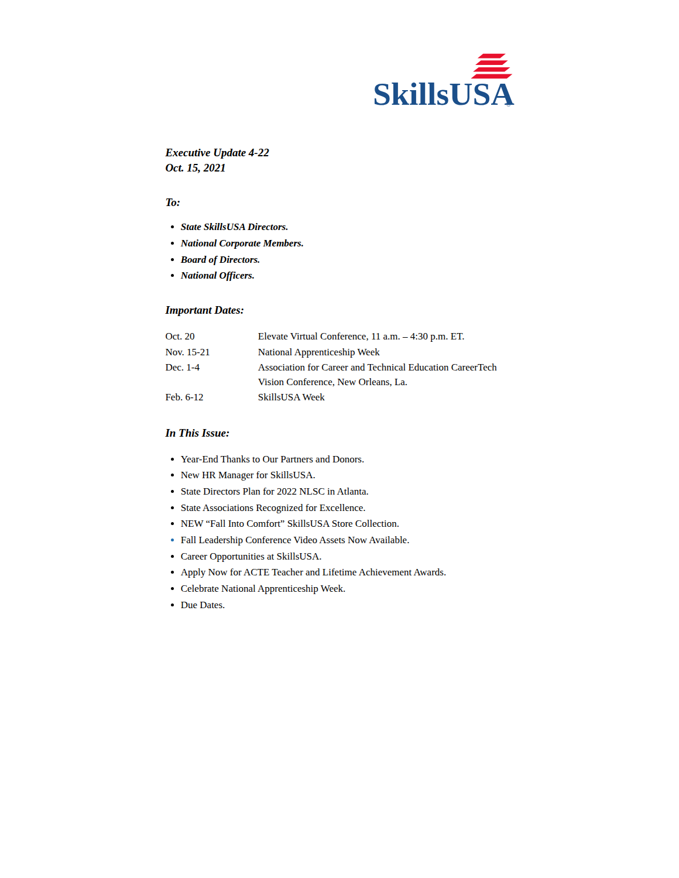Executive Update 4-22
Oct. 15, 2021
To:
State SkillsUSA Directors.
National Corporate Members.
Board of Directors.
National Officers.
Important Dates:
| Oct. 20 | Elevate Virtual Conference, 11 a.m. – 4:30 p.m. ET. |
| Nov. 15-21 | National Apprenticeship Week |
| Dec. 1-4 | Association for Career and Technical Education CareerTech Vision Conference, New Orleans, La. |
| Feb. 6-12 | SkillsUSA Week |
In This Issue:
Year-End Thanks to Our Partners and Donors.
New HR Manager for SkillsUSA.
State Directors Plan for 2022 NLSC in Atlanta.
State Associations Recognized for Excellence.
NEW “Fall Into Comfort” SkillsUSA Store Collection.
Fall Leadership Conference Video Assets Now Available.
Career Opportunities at SkillsUSA.
Apply Now for ACTE Teacher and Lifetime Achievement Awards.
Celebrate National Apprenticeship Week.
Due Dates.